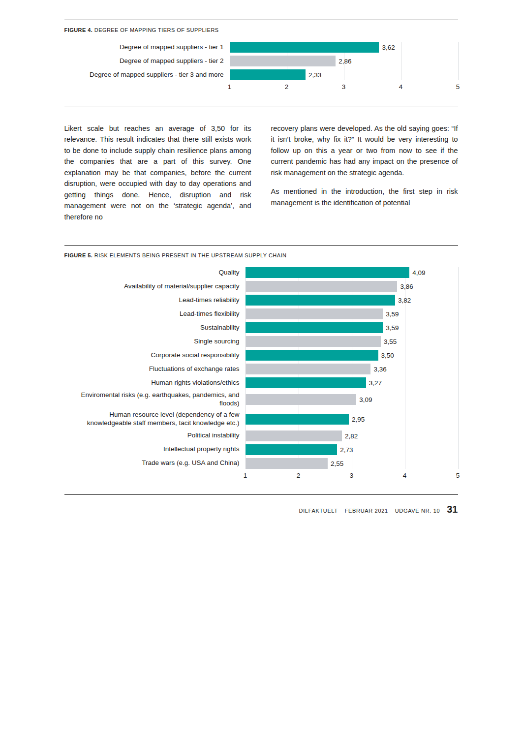Figure 4. Degree of mapping tiers of suppliers
Degree of mapped suppliers - tier 1
3,62
Degree of mapped suppliers - tier 2
2,86
Degree of mapped suppliers - tier 3 and more
2,33
1 2 3 4 5
Likert scale but reaches an average of 3,50 for its relevance. This result indicates that there still exists work to be done to include supply chain resilience plans among the companies that are a part of this survey. One explanation may be that companies, before the current disruption, were occupied with day to day operations and getting things done. Hence, disruption and risk management were not on the ‘strategic agenda’, and therefore no
recovery plans were developed. As the old saying goes: “If it isn’t broke, why fix it?” It would be very interesting to follow up on this a year or two from now to see if the current pandemic has had any impact on the presence of risk management on the strategic agenda.
As mentioned in the introduction, the first step in risk management is the identification of potential
Figure 5. Risk elements being present in the upstream supply chain
Quality
4,09
Availability of material/supplier capacity
3,86
Lead-times reliability
3,82
Lead-times flexibility
3,59
Sustainability
3,59
Single sourcing
3,55
Corporate social responsibility
3,50
Fluctuations of exchange rates
3,36
Human rights violations/ethics
3,27
Enviromental risks (e.g. earthquakes, pandemics, and floods)
3,09
Human resource level (dependency of a few knowledgeable staff members, tacit knowledge etc.)
2,95
Political instability
2,82
Intellectual property rights
2,73
Trade wars (e.g. USA and China)
2,55
1 2 3 4 5
Dilfaktuelt Februar 2021 Udgave nr. 10 31